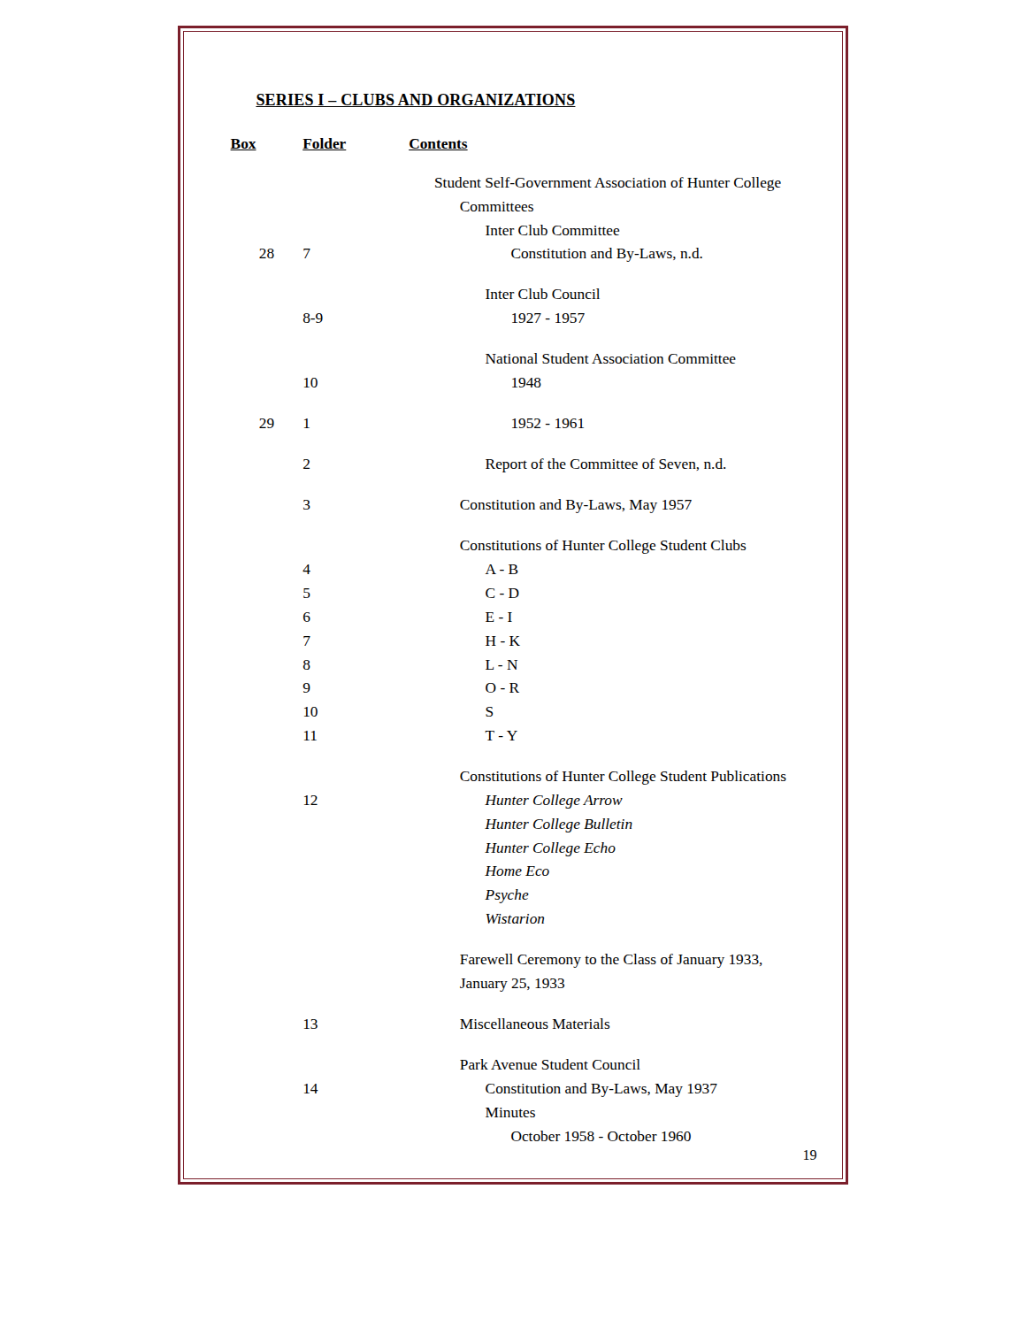SERIES I – CLUBS AND ORGANIZATIONS
| Box | Folder | Contents |
| --- | --- | --- |
| | | Student Self-Government Association of Hunter College Committees Inter Club Committee |
| 28 | 7 | Constitution and By-Laws, n.d. |
| | | Inter Club Council |
| | 8-9 | 1927 - 1957 |
| | | National Student Association Committee |
| | 10 | 1948 |
| 29 | 1 | 1952 - 1961 |
| | 2 | Report of the Committee of Seven, n.d. |
| | 3 | Constitution and By-Laws, May 1957 |
| | | Constitutions of Hunter College Student Clubs |
| | 4 | A - B |
| | 5 | C - D |
| | 6 | E - I |
| | 7 | H - K |
| | 8 | L - N |
| | 9 | O - R |
| | 10 | S |
| | 11 | T - Y |
| | | Constitutions of Hunter College Student Publications |
| | 12 | Hunter College Arrow Hunter College Bulletin Hunter College Echo Home Eco Psyche Wistarion |
| | | Farewell Ceremony to the Class of January 1933, January 25, 1933 |
| | 13 | Miscellaneous Materials |
| | | Park Avenue Student Council |
| | 14 | Constitution and By-Laws, May 1937 Minutes October 1958 - October 1960 |
19